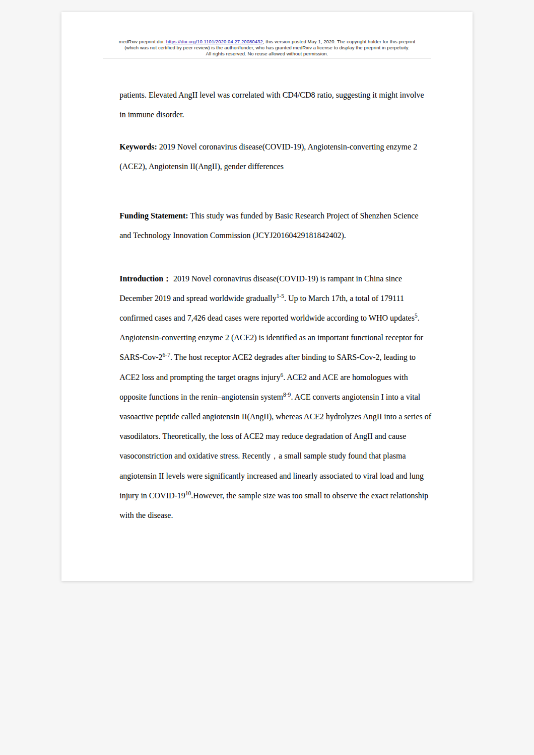medRxiv preprint doi: https://doi.org/10.1101/2020.04.27.20080432; this version posted May 1, 2020. The copyright holder for this preprint
(which was not certified by peer review) is the author/funder, who has granted medRxiv a license to display the preprint in perpetuity.
All rights reserved. No reuse allowed without permission.
patients. Elevated AngII level was correlated with CD4/CD8 ratio, suggesting it might involve in immune disorder.
Keywords: 2019 Novel coronavirus disease(COVID-19), Angiotensin-converting enzyme 2 (ACE2), Angiotensin II(AngII), gender differences
Funding Statement: This study was funded by Basic Research Project of Shenzhen Science and Technology Innovation Commission (JCYJ20160429181842402).
Introduction： 2019 Novel coronavirus disease(COVID-19) is rampant in China since December 2019 and spread worldwide gradually1-5. Up to March 17th, a total of 179111 confirmed cases and 7,426 dead cases were reported worldwide according to WHO updates5. Angiotensin-converting enzyme 2 (ACE2) is identified as an important functional receptor for SARS-Cov-26-7. The host receptor ACE2 degrades after binding to SARS-Cov-2, leading to ACE2 loss and prompting the target oragns injury6. ACE2 and ACE are homologues with opposite functions in the renin–angiotensin system8-9. ACE converts angiotensin I into a vital vasoactive peptide called angiotensin II(AngII), whereas ACE2 hydrolyzes AngII into a series of vasodilators. Theoretically, the loss of ACE2 may reduce degradation of AngII and cause vasoconstriction and oxidative stress. Recently，a small sample study found that plasma angiotensin II levels were significantly increased and linearly associated to viral load and lung injury in COVID-1910.However, the sample size was too small to observe the exact relationship with the disease.